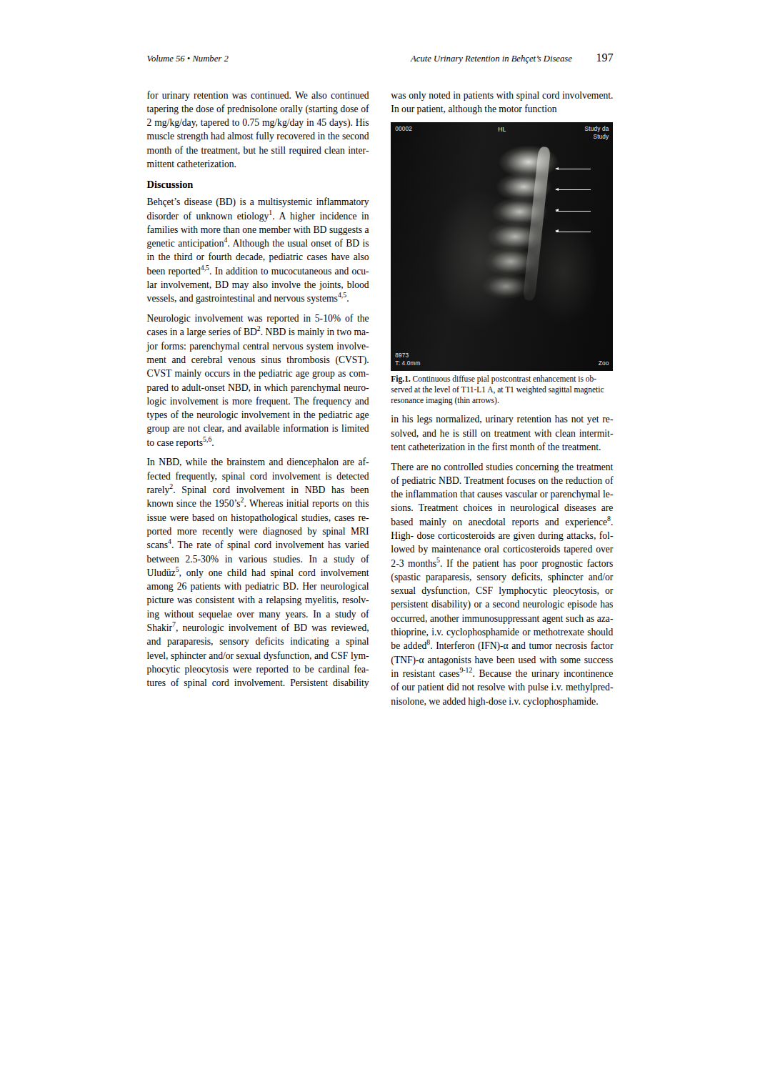Volume 56 • Number 2 Acute Urinary Retention in Behçet’s Disease 197
for urinary retention was continued. We also continued tapering the dose of prednisolone orally (starting dose of 2 mg/kg/day, tapered to 0.75 mg/kg/day in 45 days). His muscle strength had almost fully recovered in the second month of the treatment, but he still required clean intermittent catheterization.
Discussion
Behçet’s disease (BD) is a multisystemic inflammatory disorder of unknown etiology1. A higher incidence in families with more than one member with BD suggests a genetic anticipation4. Although the usual onset of BD is in the third or fourth decade, pediatric cases have also been reported4,5. In addition to mucocutaneous and ocular involvement, BD may also involve the joints, blood vessels, and gastrointestinal and nervous systems4,5.
Neurologic involvement was reported in 5-10% of the cases in a large series of BD2. NBD is mainly in two major forms: parenchymal central nervous system involvement and cerebral venous sinus thrombosis (CVST). CVST mainly occurs in the pediatric age group as compared to adult-onset NBD, in which parenchymal neurologic involvement is more frequent. The frequency and types of the neurologic involvement in the pediatric age group are not clear, and available information is limited to case reports5,6.
In NBD, while the brainstem and diencephalon are affected frequently, spinal cord involvement is detected rarely2. Spinal cord involvement in NBD has been known since the 1950’s2. Whereas initial reports on this issue were based on histopathological studies, cases reported more recently were diagnosed by spinal MRI scans4. The rate of spinal cord involvement has varied between 2.5-30% in various studies. In a study of Uludüz5, only one child had spinal cord involvement among 26 patients with pediatric BD. Her neurological picture was consistent with a relapsing myelitis, resolving without sequelae over many years. In a study of Shakir7, neurologic involvement of BD was reviewed, and paraparesis, sensory deficits indicating a spinal level, sphincter and/or sexual dysfunction, and CSF lymphocytic pleocytosis were reported to be cardinal features of spinal cord involvement. Persistent disability was only noted in patients with spinal cord involvement. In our patient, although the motor function
HL 00002 Study da
Study 8973
T: 4.0mm Zoo
Fig.1. Continuous diffuse pial postcontrast enhancement is observed at the level of T11-L1 A, at T1 weighted sagittal magnetic resonance imaging (thin arrows).
in his legs normalized, urinary retention has not yet resolved, and he is still on treatment with clean intermittent catheterization in the first month of the treatment.
There are no controlled studies concerning the treatment of pediatric NBD. Treatment focuses on the reduction of the inflammation that causes vascular or parenchymal lesions. Treatment choices in neurological diseases are based mainly on anecdotal reports and experience8. High- dose corticosteroids are given during attacks, followed by maintenance oral corticosteroids tapered over 2-3 months5. If the patient has poor prognostic factors (spastic paraparesis, sensory deficits, sphincter and/or sexual dysfunction, CSF lymphocytic pleocytosis, or persistent disability) or a second neurologic episode has occurred, another immunosuppressant agent such as azathioprine, i.v. cyclophosphamide or methotrexate should be added8. Interferon (IFN)-α and tumor necrosis factor (TNF)-α antagonists have been used with some success in resistant cases9-12. Because the urinary incontinence of our patient did not resolve with pulse i.v. methylprednisolone, we added high-dose i.v. cyclophosphamide.